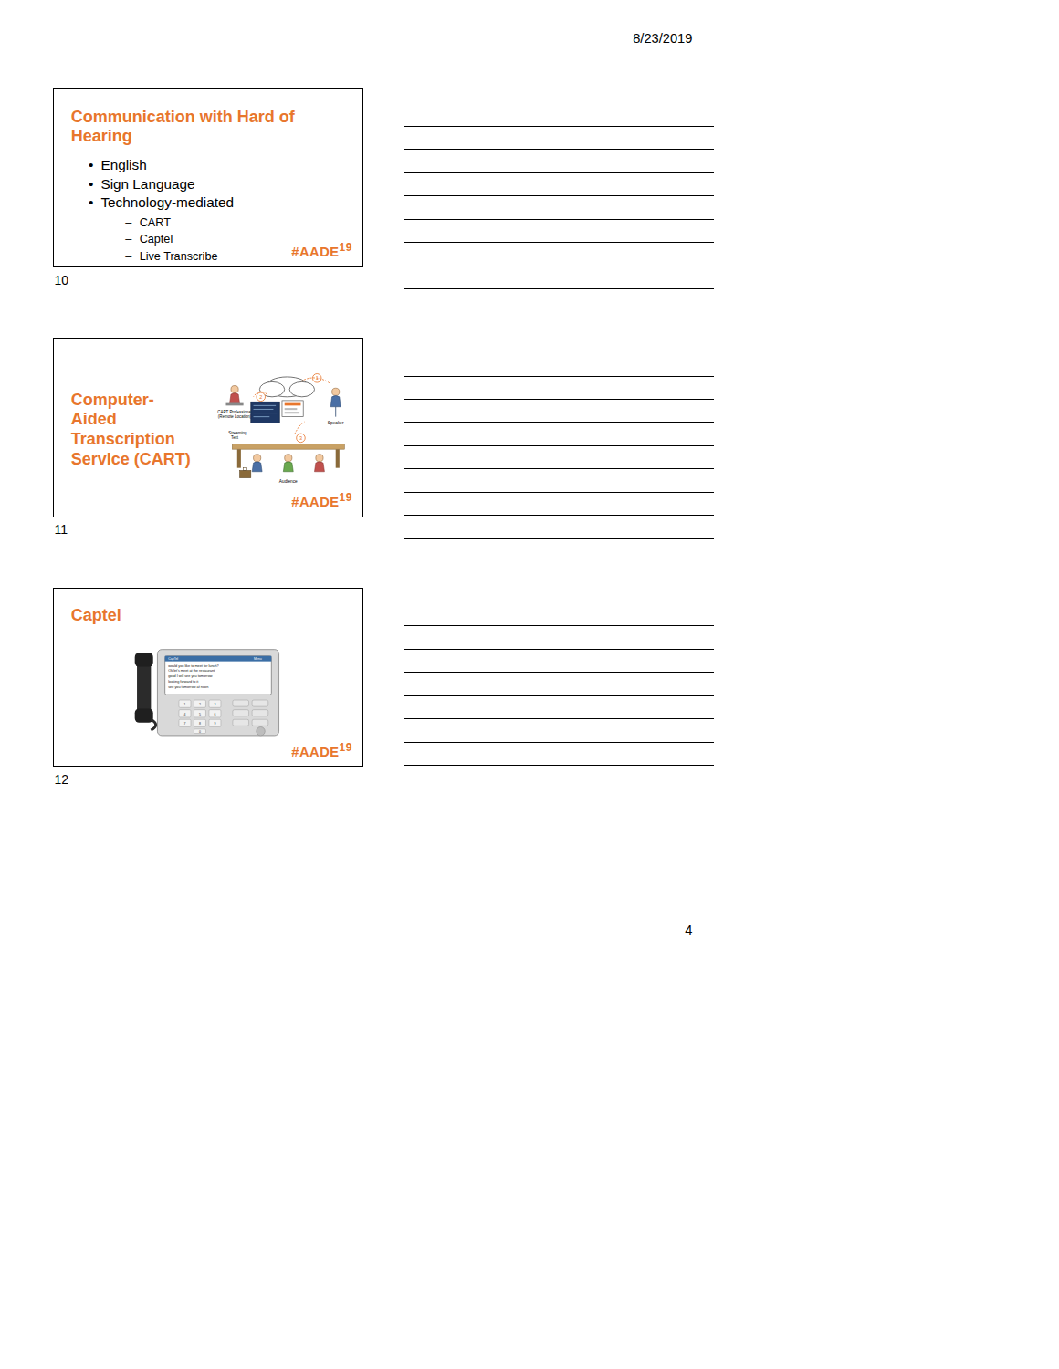8/23/2019
Communication with Hard of Hearing
English
Sign Language
Technology-mediated
CART
Captel
Live Transcribe
#AADE 19
10
Computer-Aided Transcription Service (CART)
1 2 3 Speaker CART Professional (Remote Location) Streaming Text Audience
#AADE 19
11
Captel
CapTel Menu would you like to meet for lunch? Ok let's meet at the restaurant good I will see you tomorrow looking forward to it see you tomorrow at noon 123 456 789 0
#AADE 19
12
4